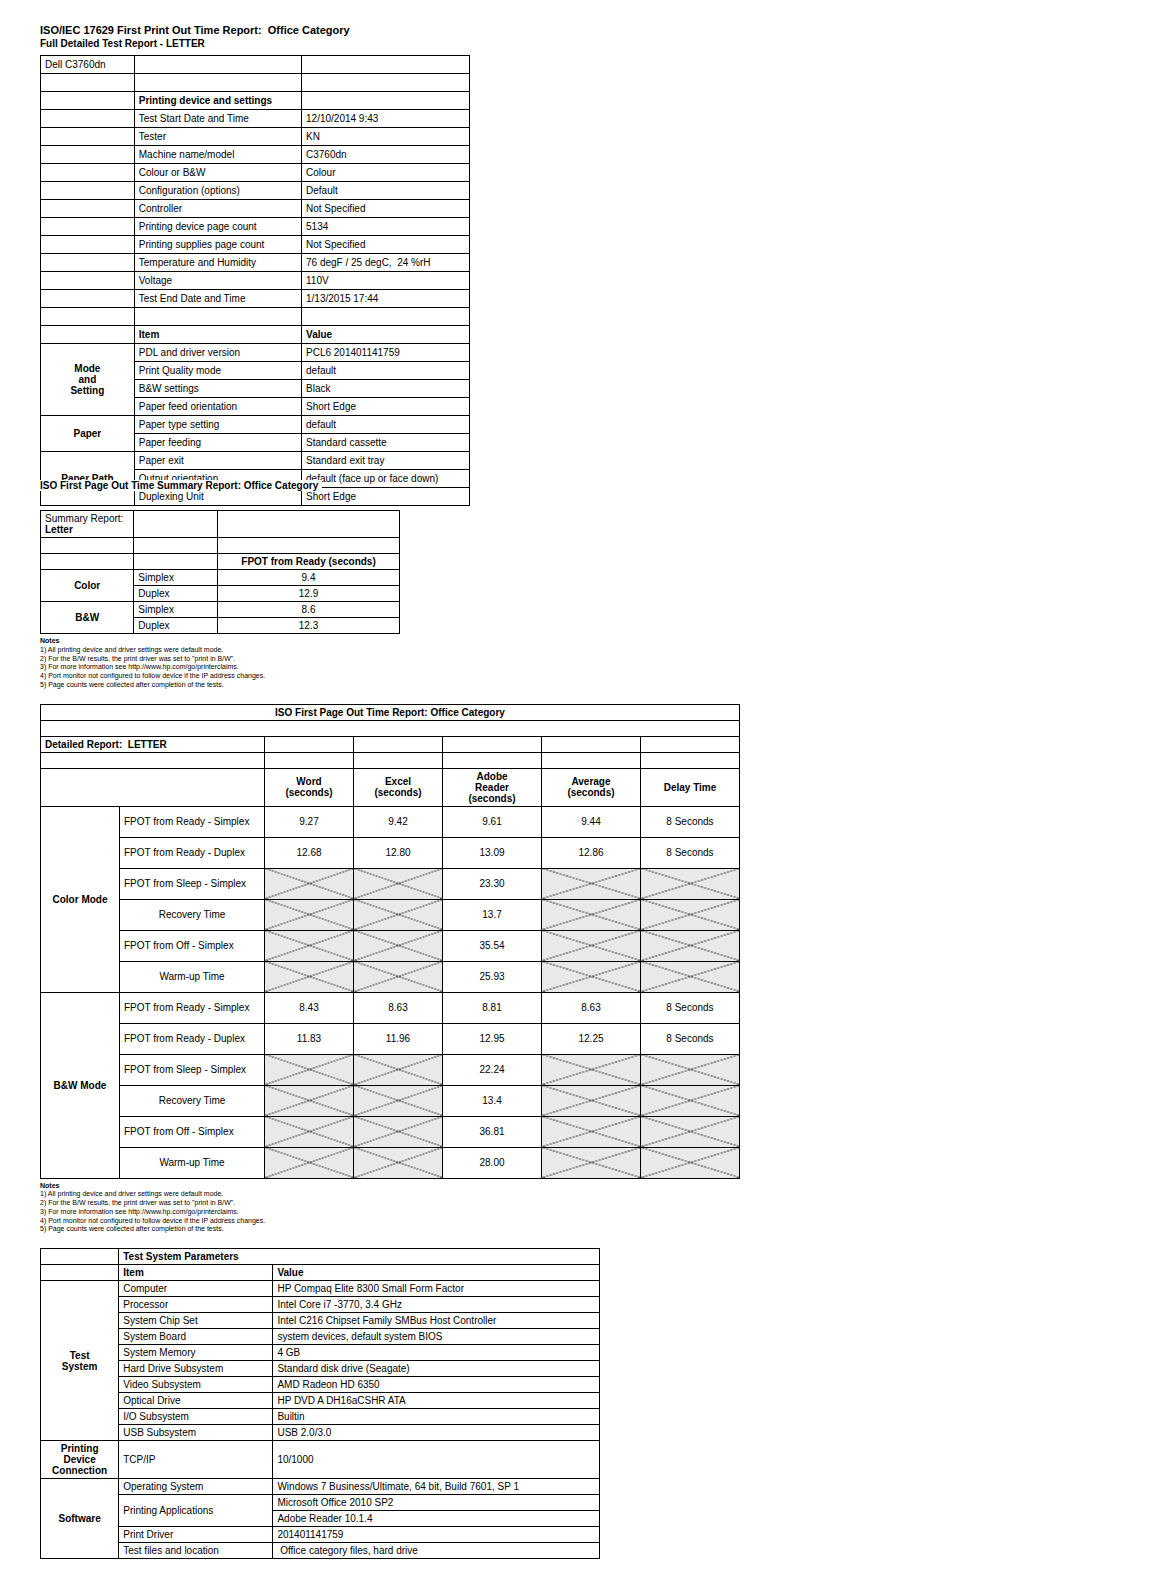ISO/IEC 17629 First Print Out Time Report: Office Category
Full Detailed Test Report - LETTER
| Dell C3760dn | | |
| | Printing device and settings | |
| | Test Start Date and Time | 12/10/2014 9:43 |
| | Tester | KN |
| | Machine name/model | C3760dn |
| | Colour or B&W | Colour |
| | Configuration (options) | Default |
| | Controller | Not Specified |
| | Printing device page count | 5134 |
| | Printing supplies page count | Not Specified |
| | Temperature and Humidity | 76 degF / 25 degC, 24 %rH |
| | Voltage | 110V |
| | Test End Date and Time | 1/13/2015 17:44 |
| | Item | Value |
| Mode and Setting | PDL and driver version | PCL6 201401141759 |
| Print Quality mode | default |
| B&W settings | Black |
| Paper feed orientation | Short Edge |
| Paper | Paper type setting | default |
| Paper feeding | Standard cassette |
| Paper Path | Paper exit | Standard exit tray |
| Output orientation | default (face up or face down) |
| Duplexing Unit | Short Edge |
ISO First Page Out Time Summary Report: Office Category
| Summary Report: Letter | | |
| | | FPOT from Ready (seconds) |
| Color | Simplex | 9.4 |
| Duplex | 12.9 |
| B&W | Simplex | 8.6 |
| Duplex | 12.3 |
Notes
1) All printing device and driver settings were default mode.
2) For the B/W results, the print driver was set to "print in B/W".
3) For more information see http://www.hp.com/go/printerclaims.
4) Port monitor not configured to follow device if the IP address changes.
5) Page counts were collected after completion of the tests.
| ISO First Page Out Time Report: Office Category |
| Detailed Report: LETTER | | | | | |
| | Word (seconds) | Excel (seconds) | Adobe Reader (seconds) | Average (seconds) | Delay Time |
| Color Mode | FPOT from Ready - Simplex | 9.27 | 9.42 | 9.61 | 9.44 | 8 Seconds |
| FPOT from Ready - Duplex | 12.68 | 12.80 | 13.09 | 12.86 | 8 Seconds |
| FPOT from Sleep - Simplex | | | 23.30 | | |
| Recovery Time | | | 13.7 | | |
| FPOT from Off - Simplex | | | 35.54 | | |
| Warm-up Time | | | 25.93 | | |
| B&W Mode | FPOT from Ready - Simplex | 8.43 | 8.63 | 8.81 | 8.63 | 8 Seconds |
| FPOT from Ready - Duplex | 11.83 | 11.96 | 12.95 | 12.25 | 8 Seconds |
| FPOT from Sleep - Simplex | | | 22.24 | | |
| Recovery Time | | | 13.4 | | |
| FPOT from Off - Simplex | | | 36.81 | | |
| Warm-up Time | | | 28.00 | | |
Notes
1) All printing device and driver settings were default mode.
2) For the B/W results, the print driver was set to "print in B/W".
3) For more information see http://www.hp.com/go/printerclaims.
4) Port monitor not configured to follow device if the IP address changes.
5) Page counts were collected after completion of the tests.
| | Test System Parameters |
| | Item | Value |
| Test System | Computer | HP Compaq Elite 8300 Small Form Factor |
| Processor | Intel Core i7 -3770, 3.4 GHz |
| System Chip Set | Intel C216 Chipset Family SMBus Host Controller |
| System Board | system devices, default system BIOS |
| System Memory | 4 GB |
| Hard Drive Subsystem | Standard disk drive (Seagate) |
| Video Subsystem | AMD Radeon HD 6350 |
| Optical Drive | HP DVD A DH16aCSHR ATA |
| I/O Subsystem | Builtin |
| USB Subsystem | USB 2.0/3.0 |
| Printing Device Connection | TCP/IP | 10/1000 |
| Software | Operating System | Windows 7 Business/Ultimate, 64 bit, Build 7601, SP 1 |
| Printing Applications | Microsoft Office 2010 SP2 |
| Adobe Reader 10.1.4 |
| Print Driver | 201401141759 |
| Test files and location | Office category files, hard drive |